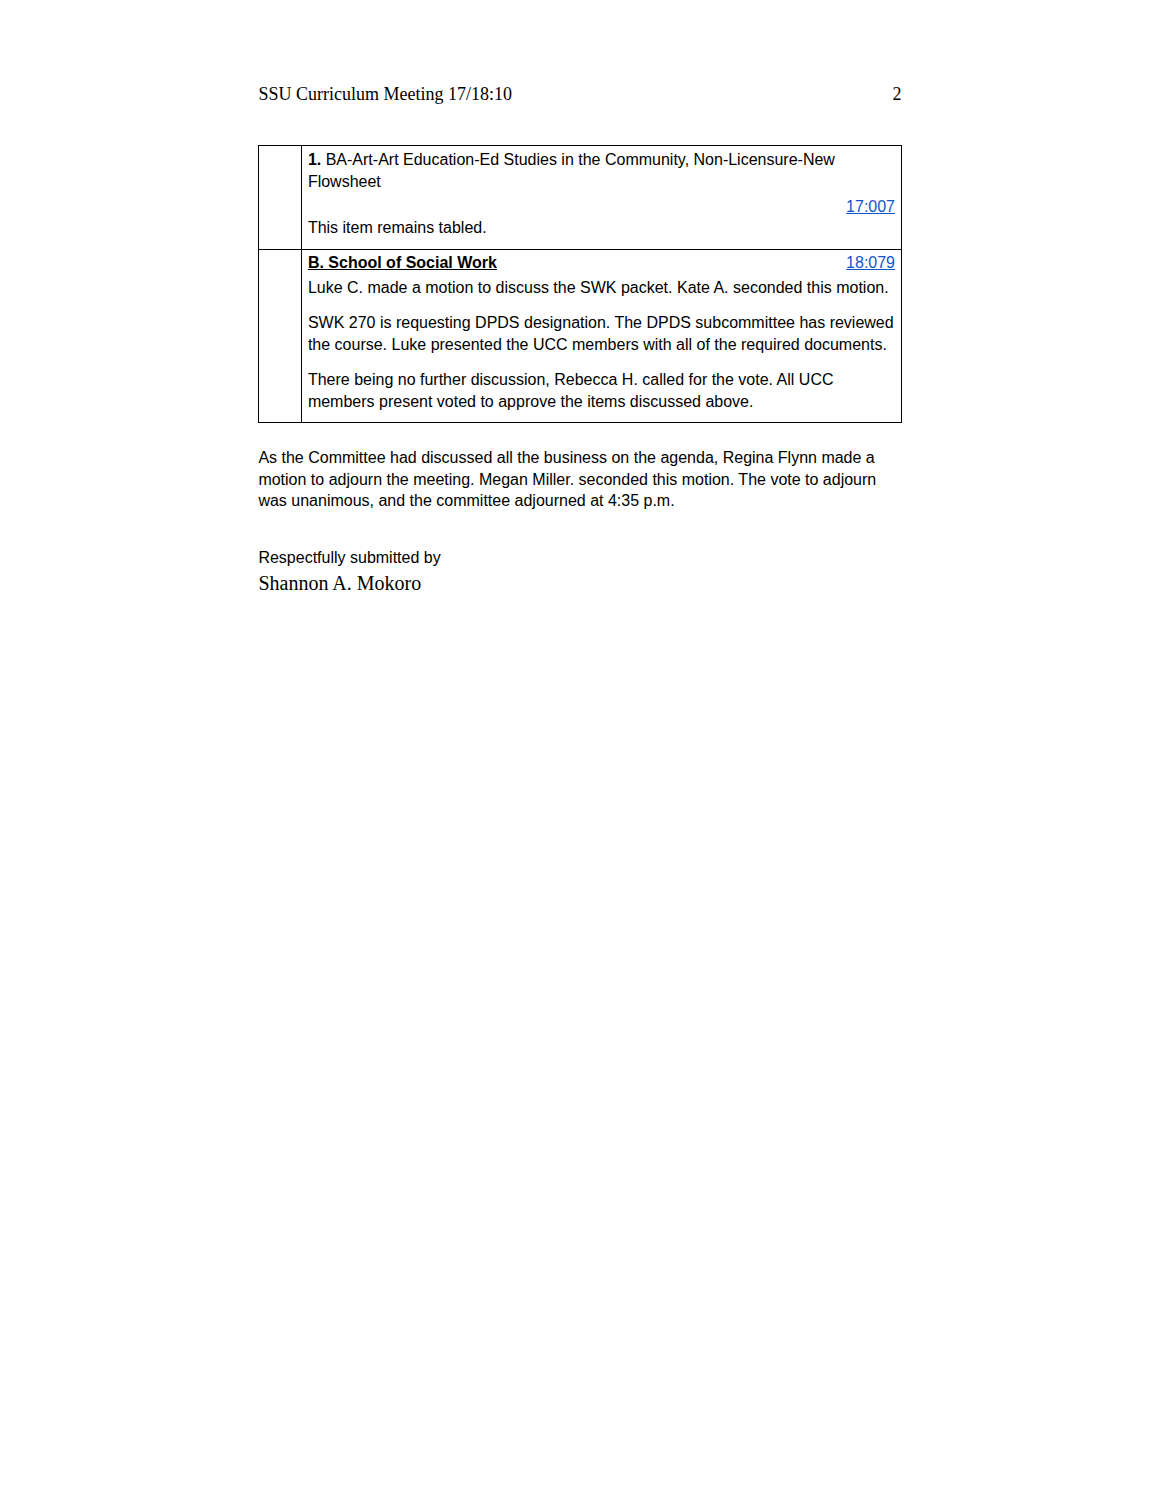SSU Curriculum Meeting 17/18:10 2
| | 1. BA-Art-Art Education-Ed Studies in the Community, Non-Licensure-New Flowsheet 17:007 This item remains tabled. |
| | B. School of Social Work 18:079 Luke C. made a motion to discuss the SWK packet. Kate A. seconded this motion. SWK 270 is requesting DPDS designation. The DPDS subcommittee has reviewed the course. Luke presented the UCC members with all of the required documents. There being no further discussion, Rebecca H. called for the vote. All UCC members present voted to approve the items discussed above. |
As the Committee had discussed all the business on the agenda, Regina Flynn made a motion to adjourn the meeting. Megan Miller. seconded this motion. The vote to adjourn was unanimous, and the committee adjourned at 4:35 p.m.
Respectfully submitted by
Shannon A. Mokoro